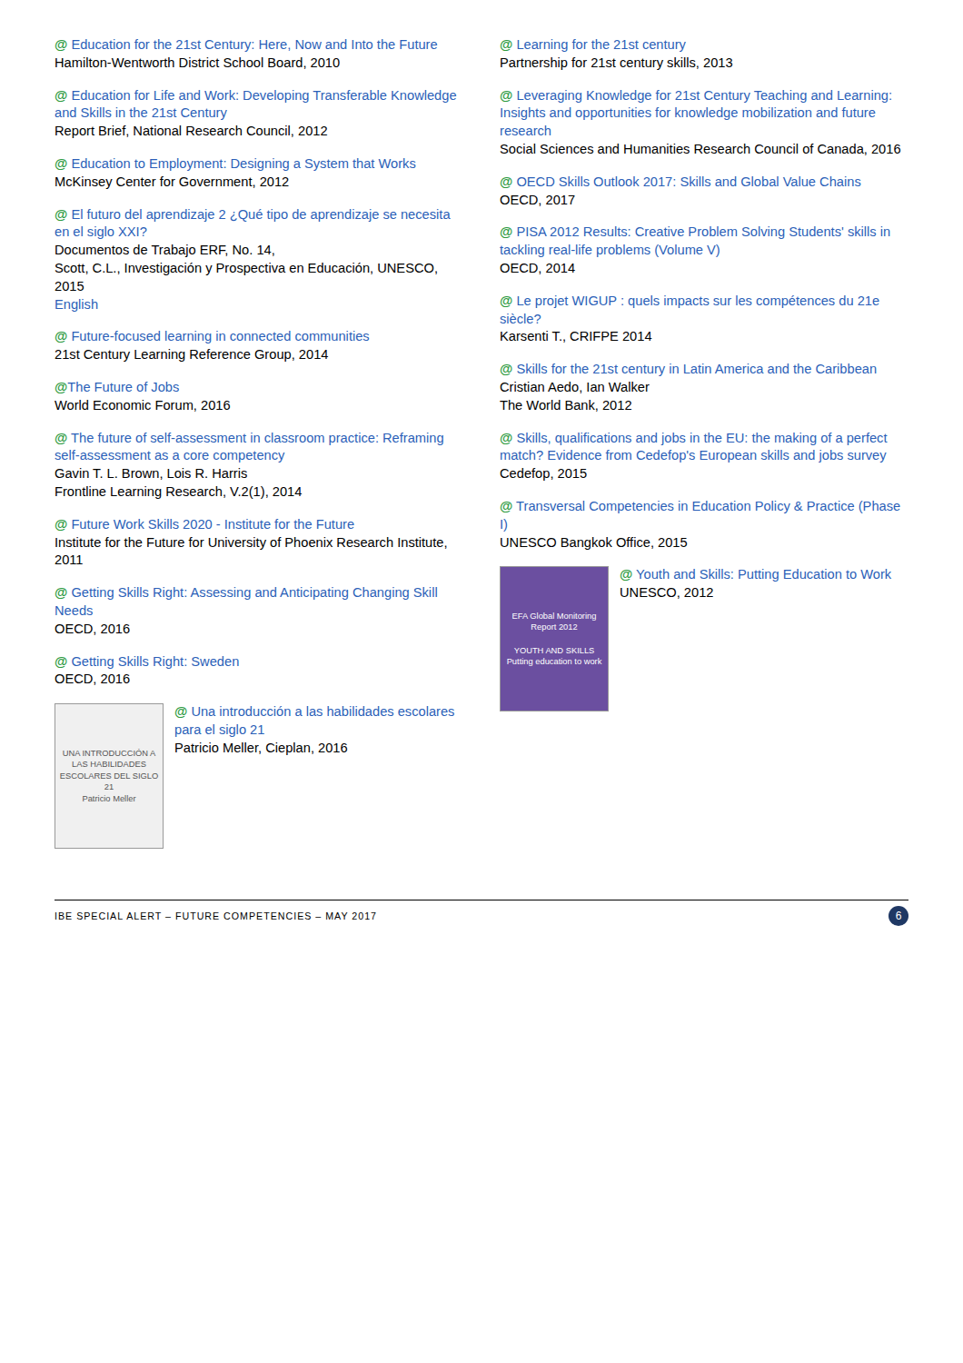@ Education for the 21st Century: Here, Now and Into the Future
Hamilton-Wentworth District School Board, 2010
@ Education for Life and Work: Developing Transferable Knowledge and Skills in the 21st Century
Report Brief, National Research Council, 2012
@ Education to Employment: Designing a System that Works
McKinsey Center for Government, 2012
@ El futuro del aprendizaje 2 ¿Qué tipo de aprendizaje se necesita en el siglo XXI?
Documentos de Trabajo ERF, No. 14,
Scott, C.L., Investigación y Prospectiva en Educación, UNESCO, 2015
English
@ Future-focused learning in connected communities
21st Century Learning Reference Group, 2014
@The Future of Jobs
World Economic Forum, 2016
@ The future of self-assessment in classroom practice: Reframing self-assessment as a core competency
Gavin T. L. Brown, Lois R. Harris
Frontline Learning Research, V.2(1), 2014
@ Future Work Skills 2020 - Institute for the Future
Institute for the Future for University of Phoenix Research Institute, 2011
@ Getting Skills Right: Assessing and Anticipating Changing Skill Needs
OECD, 2016
@ Getting Skills Right: Sweden
OECD, 2016
UNA INTRODUCCIÓN A LAS HABILIDADES ESCOLARES DEL SIGLO 21
Patricio Meller
@ Una introducción a las habilidades escolares para el siglo 21
Patricio Meller, Cieplan, 2016
@ Learning for the 21st century
Partnership for 21st century skills, 2013
@ Leveraging Knowledge for 21st Century Teaching and Learning: Insights and opportunities for knowledge mobilization and future research
Social Sciences and Humanities Research Council of Canada, 2016
@ OECD Skills Outlook 2017: Skills and Global Value Chains
OECD, 2017
@ PISA 2012 Results: Creative Problem Solving Students' skills in tackling real-life problems (Volume V)
OECD, 2014
@ Le projet WIGUP : quels impacts sur les compétences du 21e siècle?
Karsenti T., CRIFPE 2014
@ Skills for the 21st century in Latin America and the Caribbean
Cristian Aedo, Ian Walker
The World Bank, 2012
@ Skills, qualifications and jobs in the EU: the making of a perfect match? Evidence from Cedefop's European skills and jobs survey
Cedefop, 2015
@ Transversal Competencies in Education Policy & Practice (Phase I)
UNESCO Bangkok Office, 2015
EFA Global Monitoring Report 2012
YOUTH AND SKILLS
Putting education to work
@ Youth and Skills: Putting Education to Work
UNESCO, 2012
IBE SPECIAL ALERT – FUTURE COMPETENCIES – MAY 2017 6